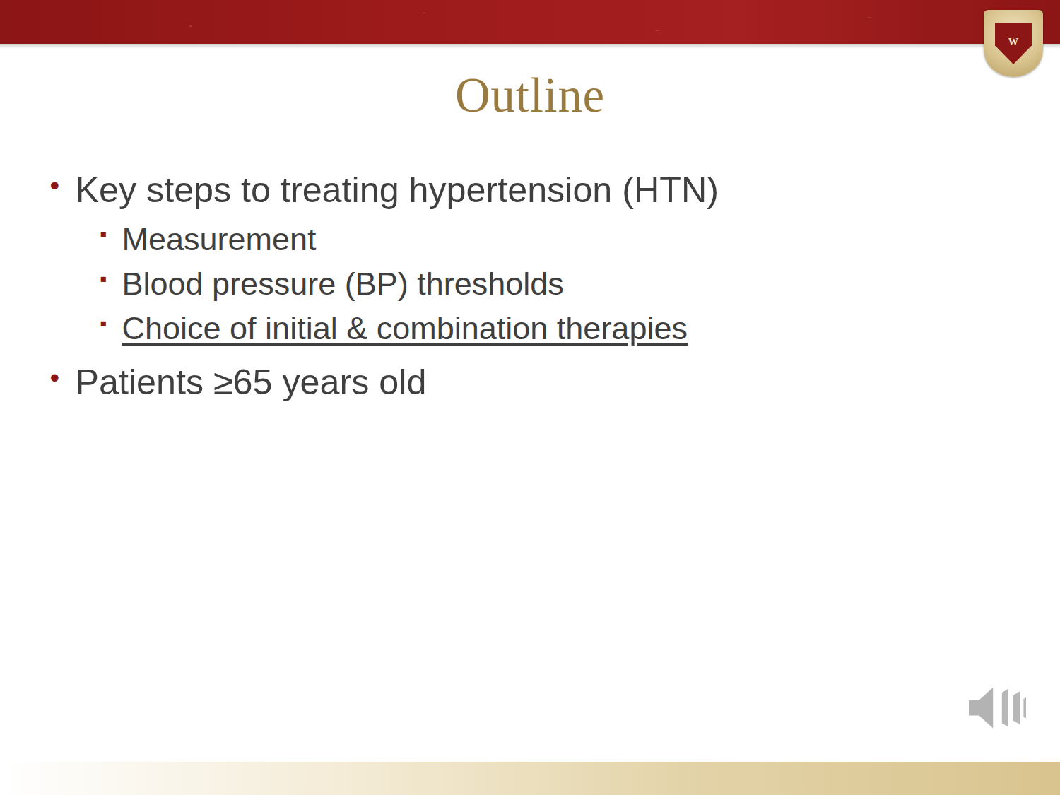W
Outline
Key steps to treating hypertension (HTN)
Measurement
Blood pressure (BP) thresholds
Choice of initial & combination therapies
Patients ≥65 years old